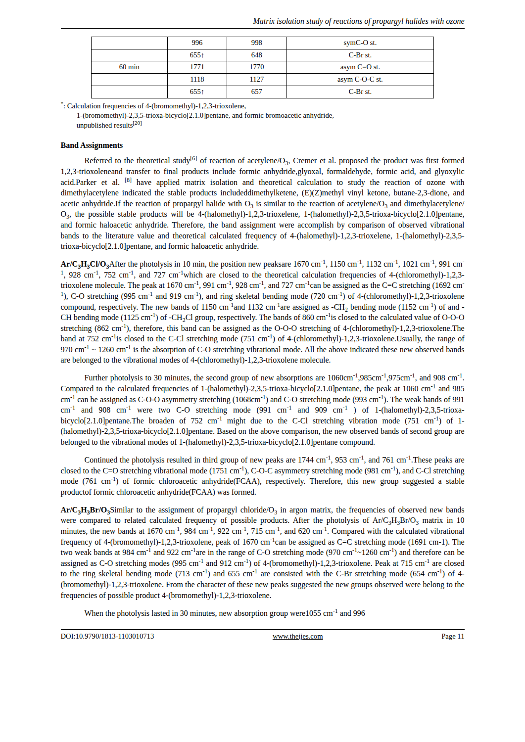Matrix isolation study of reactions of propargyl halides with ozone
| | 996 | 998 | symC-O st. |
| | 655 ↑ | 648 | C-Br st. |
| 60 min | 1771 | 1770 | asym C=O st. |
| | 1118 | 1127 | asym C-O-C st. |
| | 655 ↑ | 657 | C-Br st. |
*: Calculation frequencies of 4-(bromomethyl)-1,2,3-trioxolene, 1-(bromomethyl)-2,3,5-trioxa-bicyclo[2.1.0]pentane, and formic bromoacetic anhydride, unpublished results[20]
Band Assignments
Referred to the theoretical study[6] of reaction of acetylene/O3, Cremer et al. proposed the product was first formed 1,2,3-trioxoleneand transfer to final products include formic anhydride,glyoxal, formaldehyde, formic acid, and glyoxylic acid.Parker et al. [8] have applied matrix isolation and theoretical calculation to study the reaction of ozone with dimethylacetylene indicated the stable products includeddimethylketene, (E)(Z)methyl vinyl ketone, butane-2,3-dione, and acetic anhydride.If the reaction of propargyl halide with O3 is similar to the reaction of acetylene/O3 and dimethylacetylene/ O3, the possible stable products will be 4-(halomethyl)-1,2,3-trioxelene, 1-(halomethyl)-2,3,5-trioxa-bicyclo[2.1.0]pentane, and formic haloacetic anhydride. Therefore, the band assignment were accomplish by comparison of observed vibrational bands to the literature value and theoretical calculated frequency of 4-(halomethyl)-1,2,3-trioxelene, 1-(halomethyl)-2,3,5-trioxa-bicyclo[2.1.0]pentane, and formic haloacetic anhydride.
Ar/C3H3Cl/O3 After the photolysis in 10 min, the position new peaksare 1670 cm-1, 1150 cm-1, 1132 cm-1, 1021 cm-1, 991 cm-1, 928 cm-1, 752 cm-1, and 727 cm-1which are closed to the theoretical calculation frequencies of 4-(chloromethyl)-1,2,3-trioxolene molecule. The peak at 1670 cm-1, 991 cm-1, 928 cm-1, and 727 cm-1can be assigned as the C=C stretching (1692 cm-1), C-O stretching (995 cm-1 and 919 cm-1), and ring skeletal bending mode (720 cm-1) of 4-(chloromethyl)-1,2,3-trioxolene compound, respectively. The new bands of 1150 cm-1and 1132 cm-1are assigned as -CH2 bending mode (1152 cm-1) of and -CH bending mode (1125 cm-1) of -CH2Cl group, respectively. The bands of 860 cm-1is closed to the calculated value of O-O-O stretching (862 cm-1), therefore, this band can be assigned as the O-O-O stretching of 4-(chloromethyl)-1,2,3-trioxolene.The band at 752 cm-1is closed to the C-Cl stretching mode (751 cm-1) of 4-(chloromethyl)-1,2,3-trioxolene.Usually, the range of 970 cm-1 ~ 1260 cm-1 is the absorption of C-O stretching vibrational mode. All the above indicated these new observed bands are belonged to the vibrational modes of 4-(chloromethyl)-1,2,3-trioxolene molecule.
Further photolysis to 30 minutes, the second group of new absorptions are 1060cm-1,985cm-1,975cm-1, and 908 cm-1. Compared to the calculated frequencies of 1-(halomethyl)-2,3,5-trioxa-bicyclo[2.1.0]pentane, the peak at 1060 cm-1 and 985 cm-1 can be assigned as C-O-O asymmetry stretching (1068cm-1) and C-O stretching mode (993 cm-1). The weak bands of 991 cm-1 and 908 cm-1 were two C-O stretching mode (991 cm-1 and 909 cm-1 ) of 1-(halomethyl)-2,3,5-trioxa-bicyclo[2.1.0]pentane.The broaden of 752 cm-1 might due to the C-Cl stretching vibration mode (751 cm-1) of 1-(halomethyl)-2,3,5-trioxa-bicyclo[2.1.0]pentane. Based on the above comparison, the new observed bands of second group are belonged to the vibrational modes of 1-(halomethyl)-2,3,5-trioxa-bicyclo[2.1.0]pentane compound.
Continued the photolysis resulted in third group of new peaks are 1744 cm-1, 953 cm-1, and 761 cm-1.These peaks are closed to the C=O stretching vibrational mode (1751 cm-1), C-O-C asymmetry stretching mode (981 cm-1), and C-Cl stretching mode (761 cm-1) of formic chloroacetic anhydride(FCAA), respectively. Therefore, this new group suggested a stable productof formic chloroacetic anhydride(FCAA) was formed.
Ar/C3H3Br/O3 Similar to the assignment of propargyl chloride/O3 in argon matrix, the frequencies of observed new bands were compared to related calculated frequency of possible products. After the photolysis of Ar/C3H3Br/O3 matrix in 10 minutes, the new bands at 1670 cm-1, 984 cm-1, 922 cm-1, 715 cm-1, and 620 cm-1. Compared with the calculated vibrational frequency of 4-(bromomethyl)-1,2,3-trioxolene, peak of 1670 cm-1can be assigned as C=C stretching mode (1691 cm-1). The two weak bands at 984 cm-1 and 922 cm-1are in the range of C-O stretching mode (970 cm-1~1260 cm-1) and therefore can be assigned as C-O stretching modes (995 cm-1 and 912 cm-1) of 4-(bromomethyl)-1,2,3-trioxolene. Peak at 715 cm-1 are closed to the ring skeletal bending mode (713 cm-1) and 655 cm-1 are consisted with the C-Br stretching mode (654 cm-1) of 4-(bromomethyl)-1,2,3-trioxolene. From the character of these new peaks suggested the new groups observed were belong to the frequencies of possible product 4-(bromomethyl)-1,2,3-trioxolene.
When the photolysis lasted in 30 minutes, new absorption group were1055 cm-1 and 996
DOI:10.9790/1813-1103010713 www.theijes.com Page 11